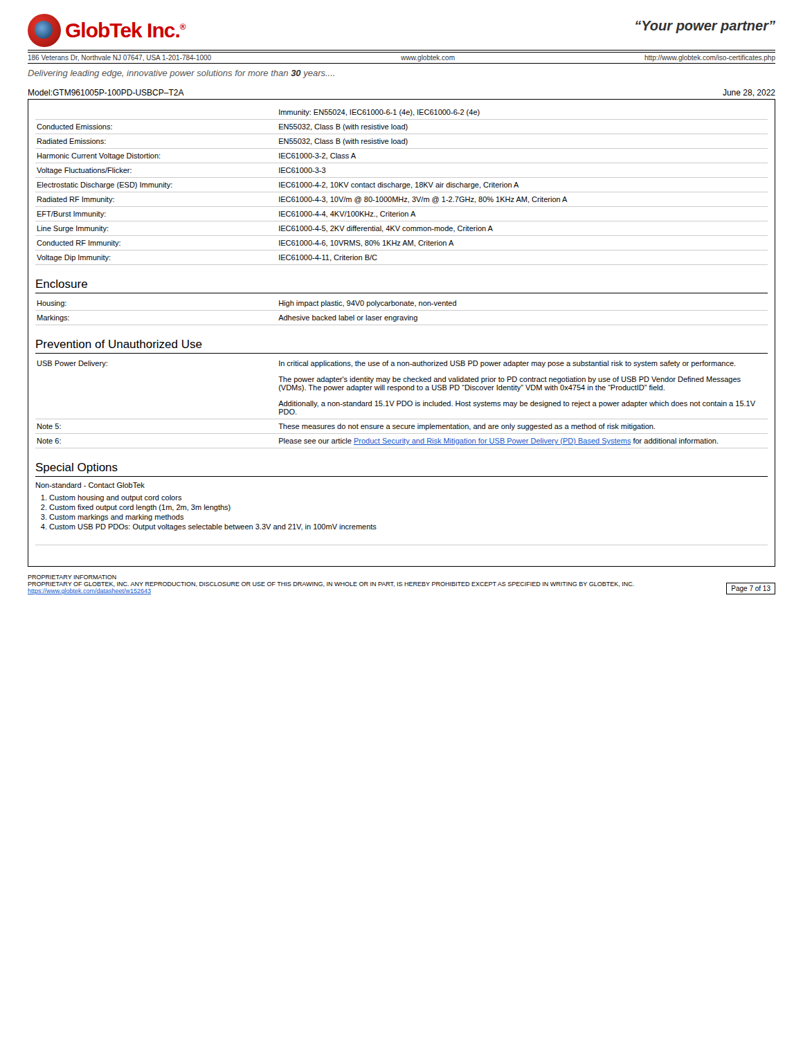GlobTek Inc.®
“Your power partner”
186 Veterans Dr, Northvale NJ 07647, USA 1-201-784-1000 www.globtek.com http://www.globtek.com/iso-certificates.php
Delivering leading edge, innovative power solutions for more than 30 years....
Model:GTM961005P-100PD-USBCP–T2A June 28, 2022
| | Immunity: EN55024, IEC61000-6-1 (4e), IEC61000-6-2 (4e) |
| Conducted Emissions: | EN55032, Class B (with resistive load) |
| Radiated Emissions: | EN55032, Class B (with resistive load) |
| Harmonic Current Voltage Distortion: | IEC61000-3-2, Class A |
| Voltage Fluctuations/Flicker: | IEC61000-3-3 |
| Electrostatic Discharge (ESD) Immunity: | IEC61000-4-2, 10KV contact discharge, 18KV air discharge, Criterion A |
| Radiated RF Immunity: | IEC61000-4-3, 10V/m @ 80-1000MHz, 3V/m @ 1-2.7GHz, 80% 1KHz AM, Criterion A |
| EFT/Burst Immunity: | IEC61000-4-4, 4KV/100KHz., Criterion A |
| Line Surge Immunity: | IEC61000-4-5, 2KV differential, 4KV common-mode, Criterion A |
| Conducted RF Immunity: | IEC61000-4-6, 10VRMS, 80% 1KHz AM, Criterion A |
| Voltage Dip Immunity: | IEC61000-4-11, Criterion B/C |
Enclosure
| Housing: | High impact plastic, 94V0 polycarbonate, non-vented |
| Markings: | Adhesive backed label or laser engraving |
Prevention of Unauthorized Use
| USB Power Delivery: | In critical applications, the use of a non-authorized USB PD power adapter may pose a substantial risk to system safety or performance. The power adapter's identity may be checked and validated prior to PD contract negotiation by use of USB PD Vendor Defined Messages (VDMs). The power adapter will respond to a USB PD “Discover Identity” VDM with 0x4754 in the “ProductID” field. Additionally, a non-standard 15.1V PDO is included. Host systems may be designed to reject a power adapter which does not contain a 15.1V PDO. |
| Note 5: | These measures do not ensure a secure implementation, and are only suggested as a method of risk mitigation. |
| Note 6: | Please see our article Product Security and Risk Mitigation for USB Power Delivery (PD) Based Systems for additional information. |
Special Options
Non-standard - Contact GlobTek
Custom housing and output cord colors
Custom fixed output cord length (1m, 2m, 3m lengths)
Custom markings and marking methods
Custom USB PD PDOs: Output voltages selectable between 3.3V and 21V, in 100mV increments
PROPRIETARY INFORMATION
PROPRIETARY OF GLOBTEK, INC. ANY REPRODUCTION, DISCLOSURE OR USE OF THIS DRAWING, IN WHOLE OR IN PART, IS HEREBY PROHIBITED EXCEPT AS SPECIFIED IN WRITING BY GLOBTEK, INC.
https://www.globtek.com/datasheet/w152643
Page 7 of 13